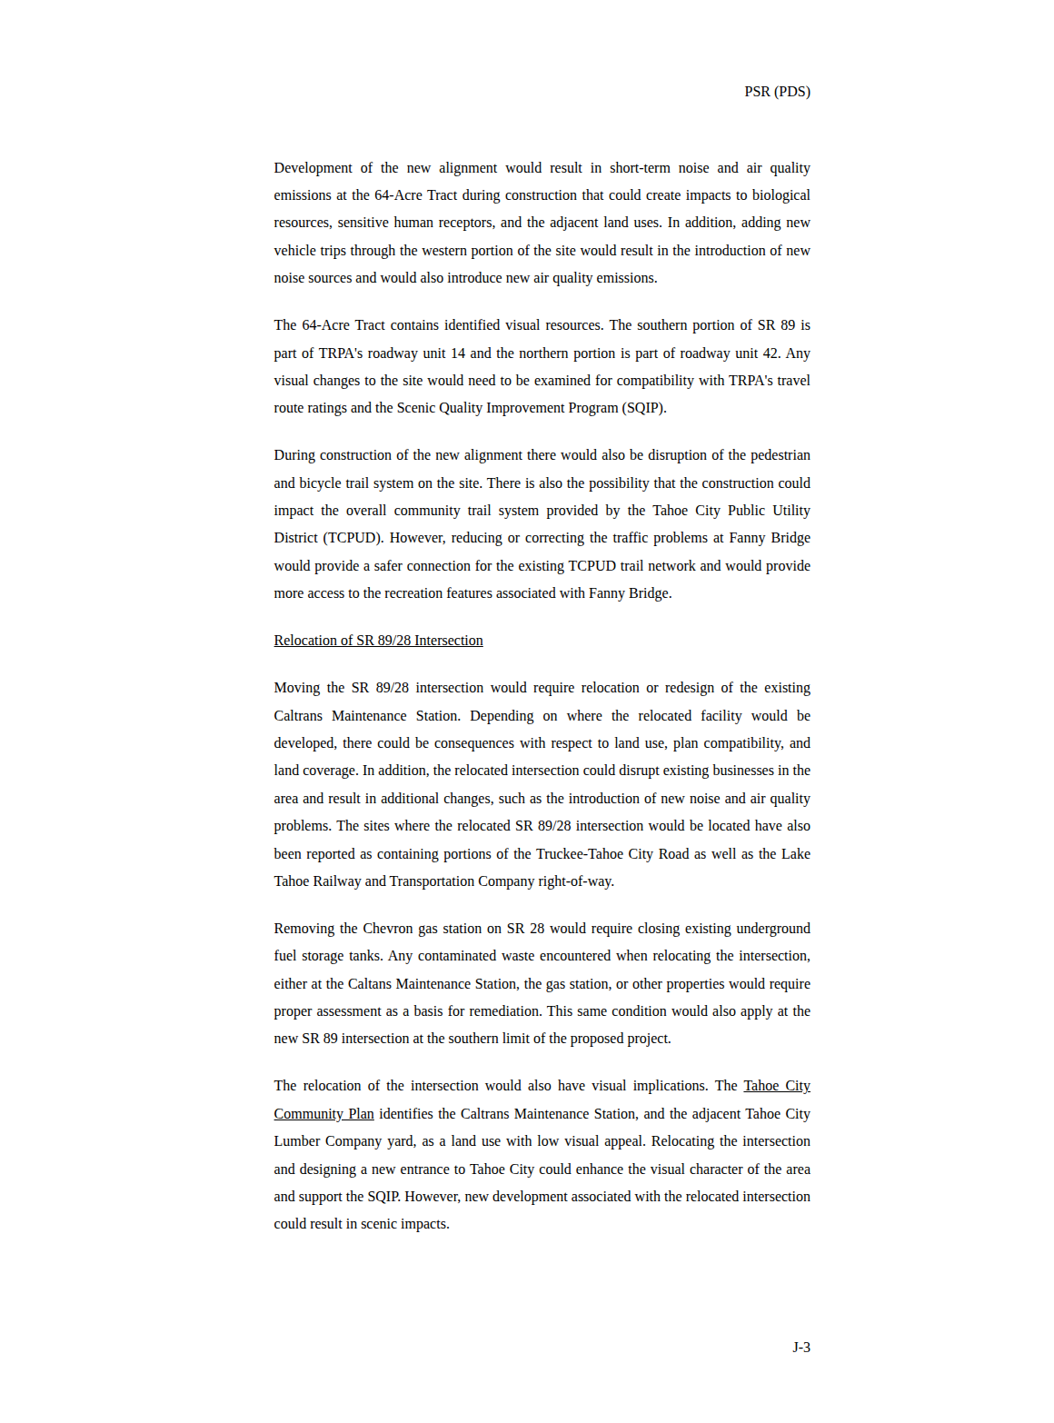PSR (PDS)
Development of the new alignment would result in short-term noise and air quality emissions at the 64-Acre Tract during construction that could create impacts to biological resources, sensitive human receptors, and the adjacent land uses. In addition, adding new vehicle trips through the western portion of the site would result in the introduction of new noise sources and would also introduce new air quality emissions.
The 64-Acre Tract contains identified visual resources. The southern portion of SR 89 is part of TRPA's roadway unit 14 and the northern portion is part of roadway unit 42. Any visual changes to the site would need to be examined for compatibility with TRPA's travel route ratings and the Scenic Quality Improvement Program (SQIP).
During construction of the new alignment there would also be disruption of the pedestrian and bicycle trail system on the site. There is also the possibility that the construction could impact the overall community trail system provided by the Tahoe City Public Utility District (TCPUD). However, reducing or correcting the traffic problems at Fanny Bridge would provide a safer connection for the existing TCPUD trail network and would provide more access to the recreation features associated with Fanny Bridge.
Relocation of SR 89/28 Intersection
Moving the SR 89/28 intersection would require relocation or redesign of the existing Caltrans Maintenance Station. Depending on where the relocated facility would be developed, there could be consequences with respect to land use, plan compatibility, and land coverage. In addition, the relocated intersection could disrupt existing businesses in the area and result in additional changes, such as the introduction of new noise and air quality problems. The sites where the relocated SR 89/28 intersection would be located have also been reported as containing portions of the Truckee-Tahoe City Road as well as the Lake Tahoe Railway and Transportation Company right-of-way.
Removing the Chevron gas station on SR 28 would require closing existing underground fuel storage tanks. Any contaminated waste encountered when relocating the intersection, either at the Caltans Maintenance Station, the gas station, or other properties would require proper assessment as a basis for remediation. This same condition would also apply at the new SR 89 intersection at the southern limit of the proposed project.
The relocation of the intersection would also have visual implications. The Tahoe City Community Plan identifies the Caltrans Maintenance Station, and the adjacent Tahoe City Lumber Company yard, as a land use with low visual appeal. Relocating the intersection and designing a new entrance to Tahoe City could enhance the visual character of the area and support the SQIP. However, new development associated with the relocated intersection could result in scenic impacts.
J-3